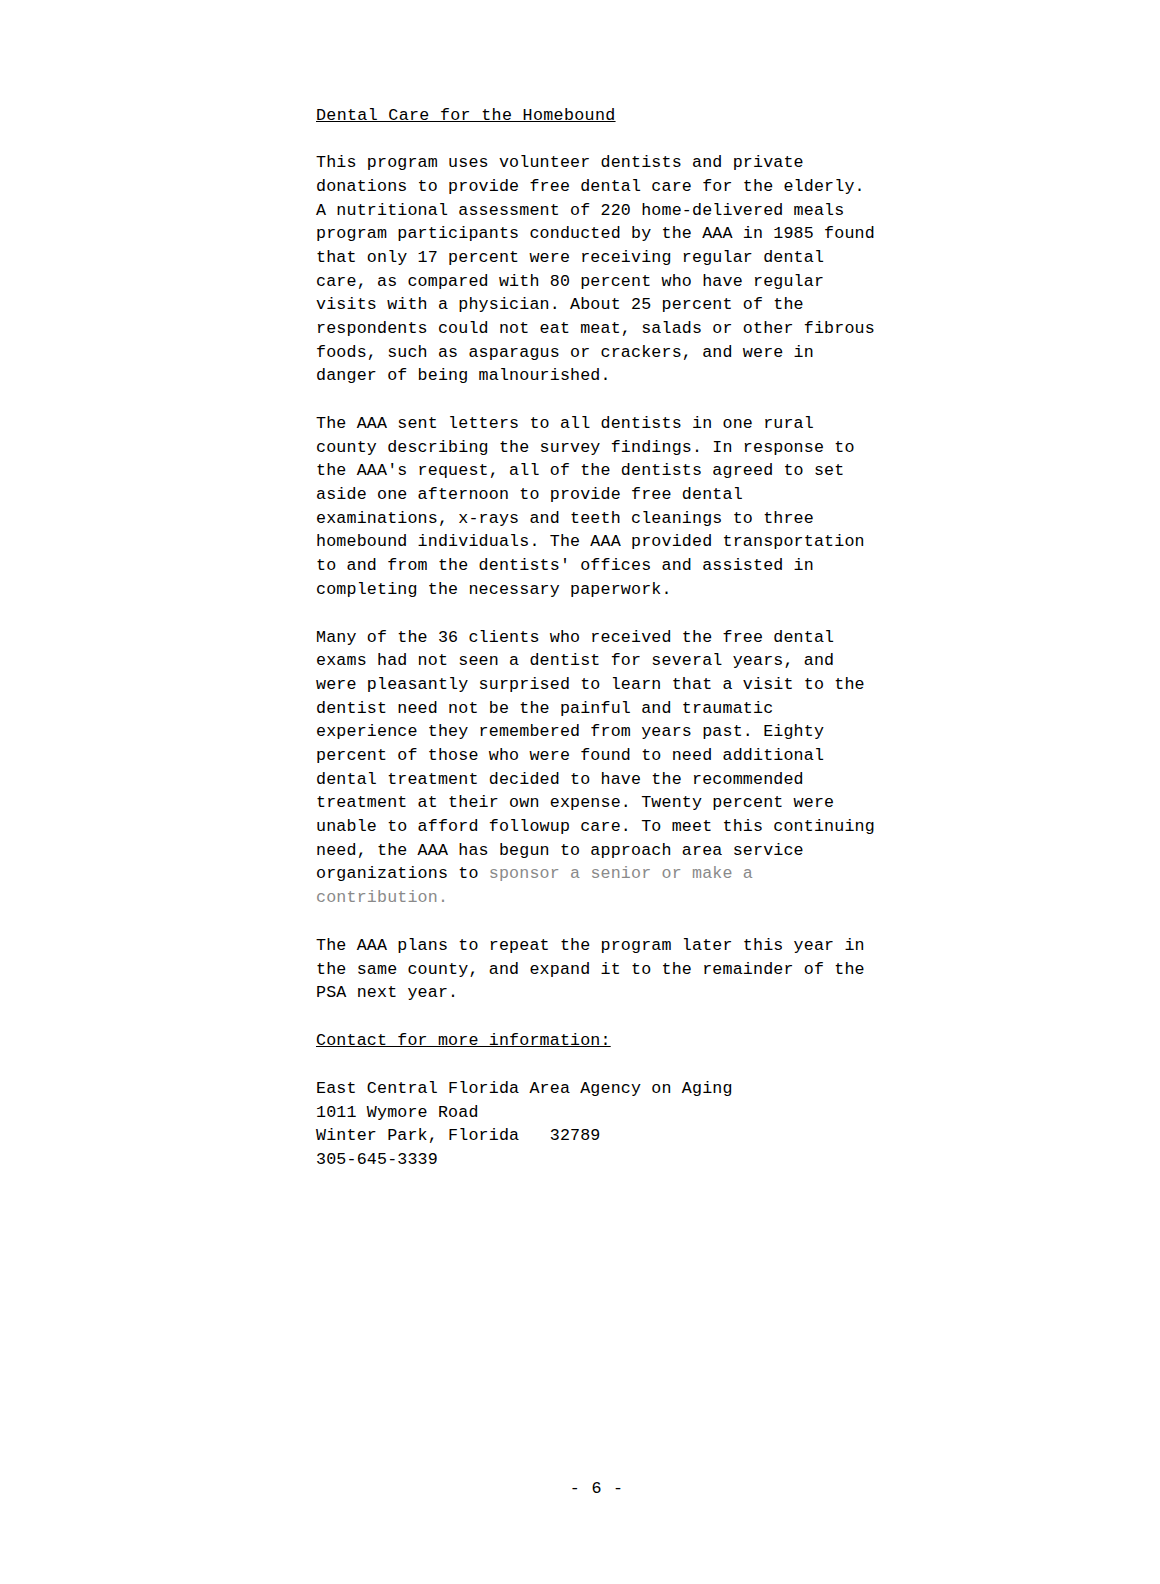Dental Care for the Homebound
This program uses volunteer dentists and private donations to provide free dental care for the elderly. A nutritional assessment of 220 home-delivered meals program participants conducted by the AAA in 1985 found that only 17 percent were receiving regular dental care, as compared with 80 percent who have regular visits with a physician. About 25 percent of the respondents could not eat meat, salads or other fibrous foods, such as asparagus or crackers, and were in danger of being malnourished.
The AAA sent letters to all dentists in one rural county describing the survey findings. In response to the AAA's request, all of the dentists agreed to set aside one afternoon to provide free dental examinations, x-rays and teeth cleanings to three homebound individuals. The AAA provided transportation to and from the dentists' offices and assisted in completing the necessary paperwork.
Many of the 36 clients who received the free dental exams had not seen a dentist for several years, and were pleasantly surprised to learn that a visit to the dentist need not be the painful and traumatic experience they remembered from years past. Eighty percent of those who were found to need additional dental treatment decided to have the recommended treatment at their own expense. Twenty percent were unable to afford followup care. To meet this continuing need, the AAA has begun to approach area service organizations to sponsor a senior or make a contribution.
The AAA plans to repeat the program later this year in the same county, and expand it to the remainder of the PSA next year.
Contact for more information:
East Central Florida Area Agency on Aging
1011 Wymore Road
Winter Park, Florida 32789
305-645-3339
- 6 -